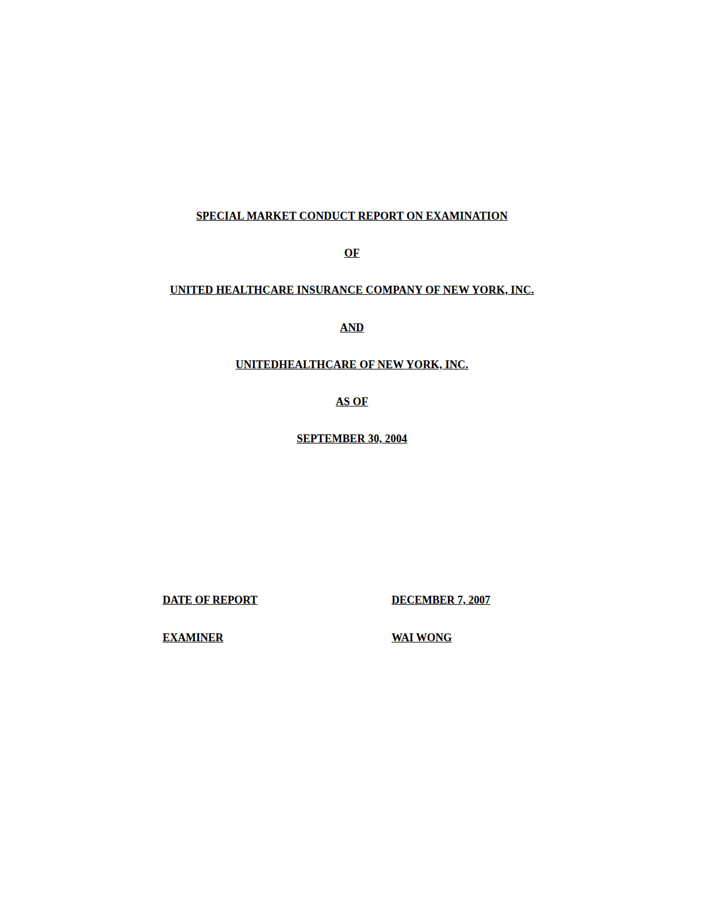SPECIAL MARKET CONDUCT REPORT ON EXAMINATION
OF
UNITED HEALTHCARE INSURANCE COMPANY OF NEW YORK, INC.
AND
UNITEDHEALTHCARE OF NEW YORK, INC.
AS OF
SEPTEMBER 30, 2004
DATE OF REPORT
DECEMBER 7, 2007
EXAMINER
WAI WONG